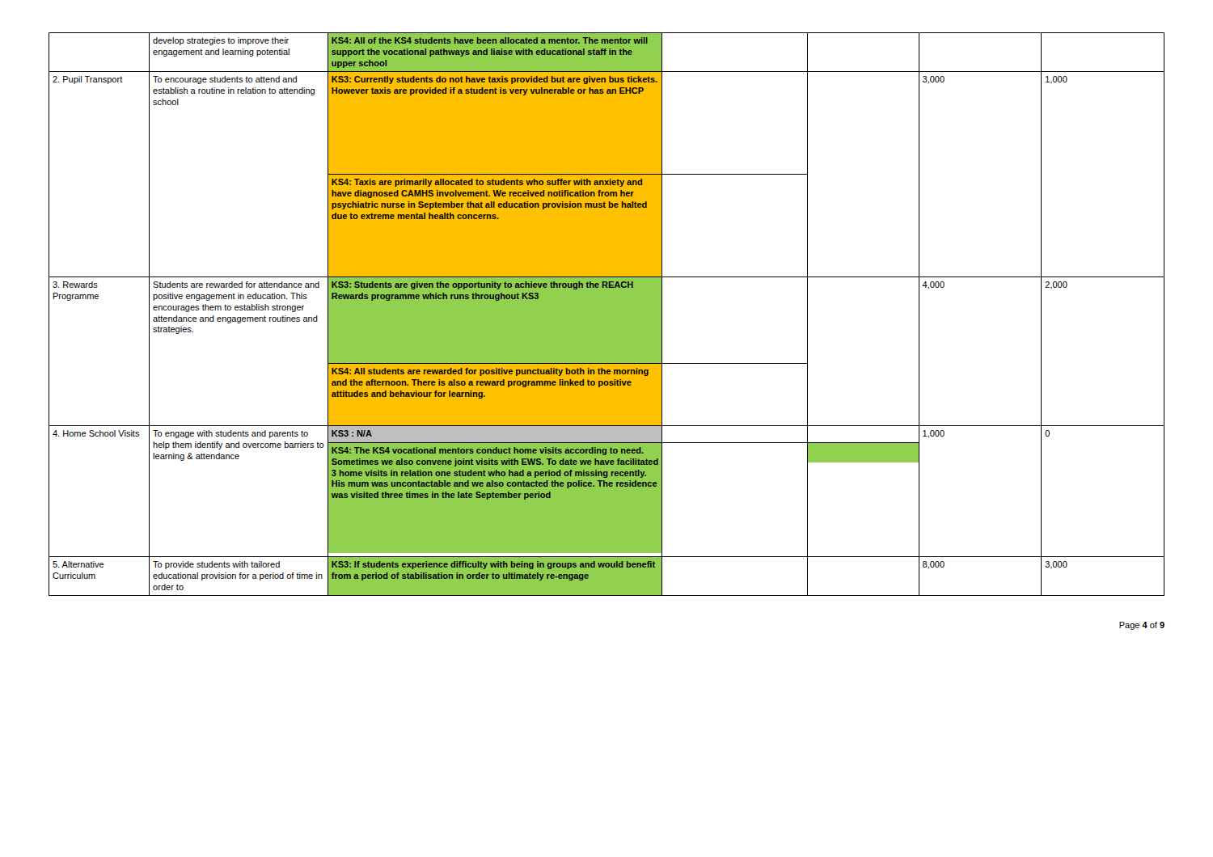| | develop strategies to improve their engagement and learning potential | KS4: All of the KS4 students have been allocated a mentor. The mentor will support the vocational pathways and liaise with educational staff in the upper school | | | | |
| 2. Pupil Transport | To encourage students to attend and establish a routine in relation to attending school | / KS3: Currently students do not have taxis provided but are given bus tickets. However taxis are provided if a student is very vulnerable or has an EHCP / / KS4: Taxis are primarily allocated to students who suffer with anxiety and have diagnosed CAMHS involvement. We received notification from her psychiatric nurse in September that all education provision must be halted due to extreme mental health concerns. / | | | 3,000 | 1,000 |
| 3. Rewards Programme | Students are rewarded for attendance and positive engagement in education. This encourages them to establish stronger attendance and engagement routines and strategies. | / KS3: Students are given the opportunity to achieve through the REACH Rewards programme which runs throughout KS3 / / KS4: All students are rewarded for positive punctuality both in the morning and the afternoon. There is also a reward programme linked to positive attitudes and behaviour for learning. / | | | 4,000 | 2,000 |
| 4. Home School Visits | To engage with students and parents to help them identify and overcome barriers to learning & attendance | / KS3 : N/A / / KS4: The KS4 vocational mentors conduct home visits according to need. Sometimes we also convene joint visits with EWS. To date we have facilitated 3 home visits in relation one student who had a period of missing recently. His mum was uncontactable and we also contacted the police. The residence was visited three times in the late September period / | | | 1,000 | 0 |
| 5. Alternative Curriculum | To provide students with tailored educational provision for a period of time in order to | KS3: If students experience difficulty with being in groups and would benefit from a period of stabilisation in order to ultimately re-engage | | | 8,000 | 3,000 |
Page 4 of 9